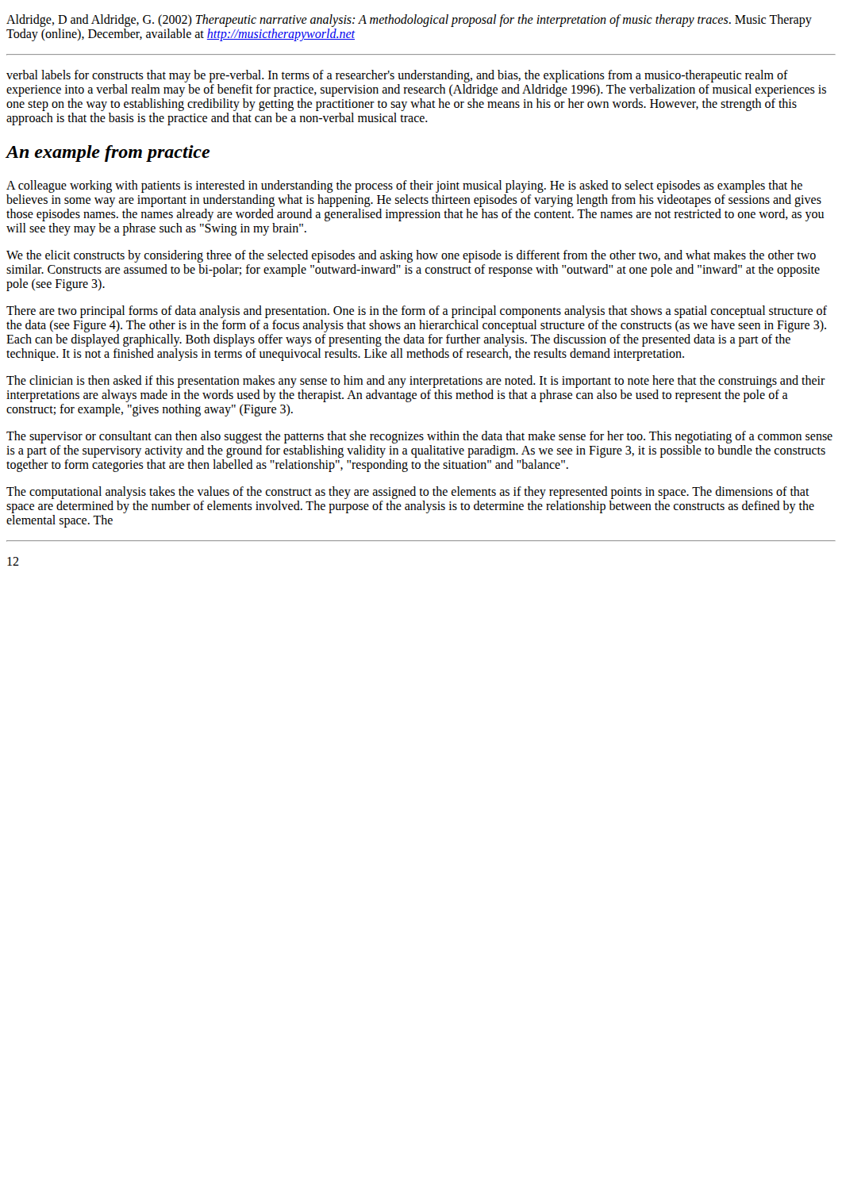Aldridge, D and Aldridge, G. (2002) Therapeutic narrative analysis: A methodological proposal for the interpretation of music therapy traces. Music Therapy Today (online), December, available at http://musictherapyworld.net
verbal labels for constructs that may be pre-verbal. In terms of a researcher's understanding, and bias, the explications from a musico-therapeutic realm of experience into a verbal realm may be of benefit for practice, supervision and research (Aldridge and Aldridge 1996). The verbalization of musical experiences is one step on the way to establishing credibility by getting the practitioner to say what he or she means in his or her own words. However, the strength of this approach is that the basis is the practice and that can be a non-verbal musical trace.
An example from practice
A colleague working with patients is interested in understanding the process of their joint musical playing. He is asked to select episodes as examples that he believes in some way are important in understanding what is happening. He selects thirteen episodes of varying length from his videotapes of sessions and gives those episodes names. the names already are worded around a generalised impression that he has of the content. The names are not restricted to one word, as you will see they may be a phrase such as "Swing in my brain".
We the elicit constructs by considering three of the selected episodes and asking how one episode is different from the other two, and what makes the other two similar. Constructs are assumed to be bi-polar; for example "outward-inward" is a construct of response with "outward" at one pole and "inward" at the opposite pole (see Figure 3).
There are two principal forms of data analysis and presentation. One is in the form of a principal components analysis that shows a spatial conceptual structure of the data (see Figure 4). The other is in the form of a focus analysis that shows an hierarchical conceptual structure of the constructs (as we have seen in Figure 3). Each can be displayed graphically. Both displays offer ways of presenting the data for further analysis. The discussion of the presented data is a part of the technique. It is not a finished analysis in terms of unequivocal results. Like all methods of research, the results demand interpretation.
The clinician is then asked if this presentation makes any sense to him and any interpretations are noted. It is important to note here that the construings and their interpretations are always made in the words used by the therapist. An advantage of this method is that a phrase can also be used to represent the pole of a construct; for example, "gives nothing away" (Figure 3).
The supervisor or consultant can then also suggest the patterns that she recognizes within the data that make sense for her too. This negotiating of a common sense is a part of the supervisory activity and the ground for establishing validity in a qualitative paradigm. As we see in Figure 3, it is possible to bundle the constructs together to form categories that are then labelled as "relationship", "responding to the situation" and "balance".
The computational analysis takes the values of the construct as they are assigned to the elements as if they represented points in space. The dimensions of that space are determined by the number of elements involved. The purpose of the analysis is to determine the relationship between the constructs as defined by the elemental space. The
12